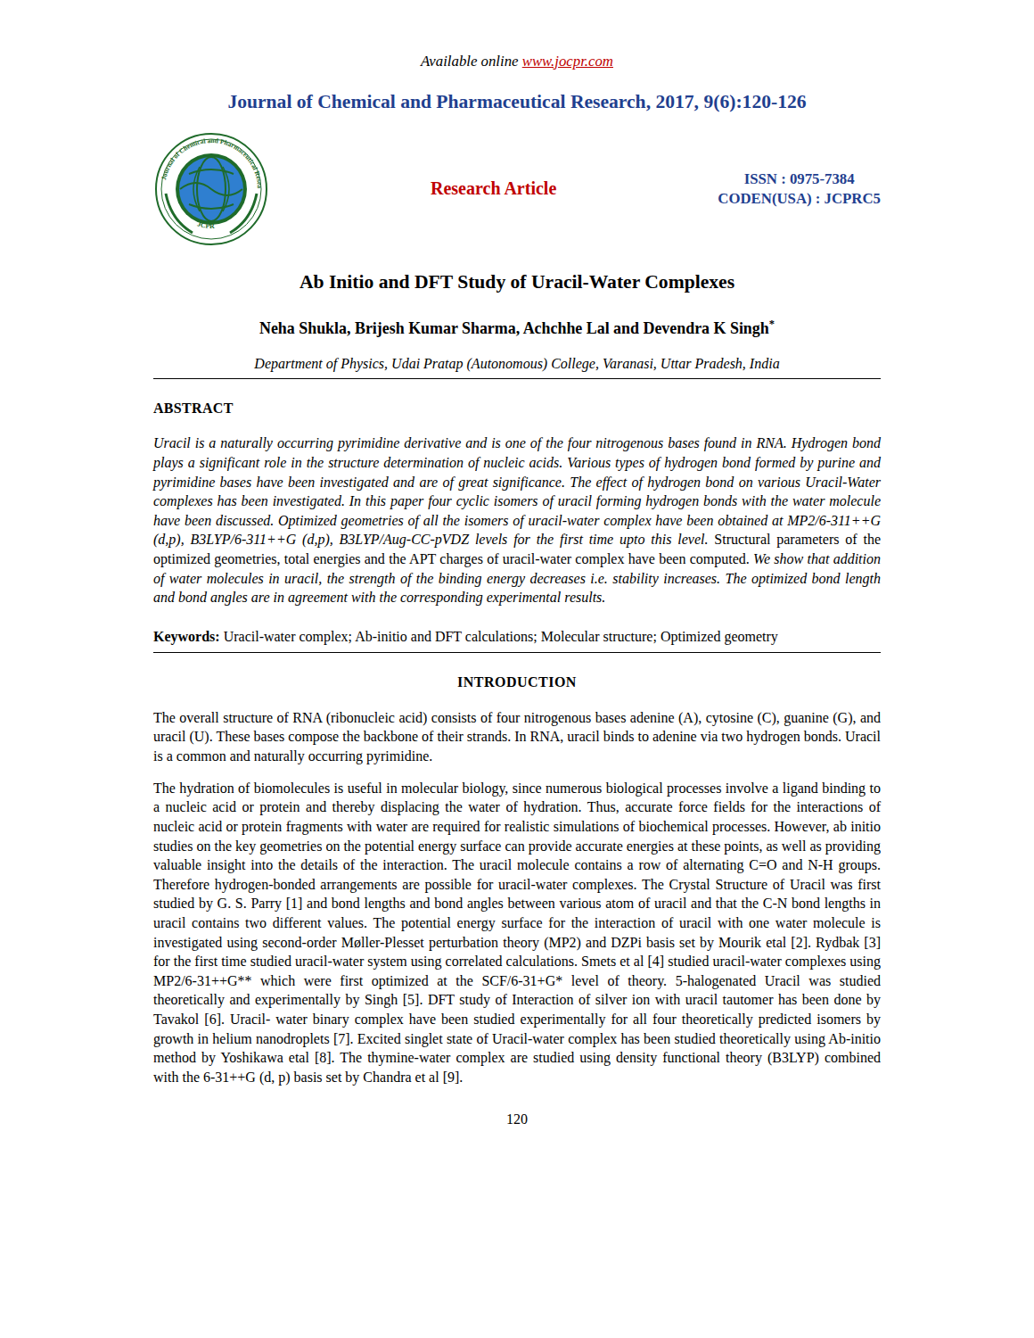Available online www.jocpr.com
Journal of Chemical and Pharmaceutical Research, 2017, 9(6):120-126
Journal of Chemical and Pharmaceutical Research JCPR
Research Article
ISSN : 0975-7384
CODEN(USA) : JCPRC5
Ab Initio and DFT Study of Uracil-Water Complexes
Neha Shukla, Brijesh Kumar Sharma, Achchhe Lal and Devendra K Singh*
Department of Physics, Udai Pratap (Autonomous) College, Varanasi, Uttar Pradesh, India
ABSTRACT
Uracil is a naturally occurring pyrimidine derivative and is one of the four nitrogenous bases found in RNA. Hydrogen bond plays a significant role in the structure determination of nucleic acids. Various types of hydrogen bond formed by purine and pyrimidine bases have been investigated and are of great significance. The effect of hydrogen bond on various Uracil-Water complexes has been investigated. In this paper four cyclic isomers of uracil forming hydrogen bonds with the water molecule have been discussed. Optimized geometries of all the isomers of uracil-water complex have been obtained at MP2/6-311++G (d,p), B3LYP/6-311++G (d,p), B3LYP/Aug-CC-pVDZ levels for the first time upto this level. Structural parameters of the optimized geometries, total energies and the APT charges of uracil-water complex have been computed. We show that addition of water molecules in uracil, the strength of the binding energy decreases i.e. stability increases. The optimized bond length and bond angles are in agreement with the corresponding experimental results.
Keywords: Uracil-water complex; Ab-initio and DFT calculations; Molecular structure; Optimized geometry
INTRODUCTION
The overall structure of RNA (ribonucleic acid) consists of four nitrogenous bases adenine (A), cytosine (C), guanine (G), and uracil (U). These bases compose the backbone of their strands. In RNA, uracil binds to adenine via two hydrogen bonds. Uracil is a common and naturally occurring pyrimidine.
The hydration of biomolecules is useful in molecular biology, since numerous biological processes involve a ligand binding to a nucleic acid or protein and thereby displacing the water of hydration. Thus, accurate force fields for the interactions of nucleic acid or protein fragments with water are required for realistic simulations of biochemical processes. However, ab initio studies on the key geometries on the potential energy surface can provide accurate energies at these points, as well as providing valuable insight into the details of the interaction. The uracil molecule contains a row of alternating C=O and N-H groups. Therefore hydrogen-bonded arrangements are possible for uracil-water complexes. The Crystal Structure of Uracil was first studied by G. S. Parry [1] and bond lengths and bond angles between various atom of uracil and that the C-N bond lengths in uracil contains two different values. The potential energy surface for the interaction of uracil with one water molecule is investigated using second-order Møller-Plesset perturbation theory (MP2) and DZPi basis set by Mourik etal [2]. Rydbak [3] for the first time studied uracil-water system using correlated calculations. Smets et al [4] studied uracil-water complexes using MP2/6-31++G** which were first optimized at the SCF/6-31+G* level of theory. 5-halogenated Uracil was studied theoretically and experimentally by Singh [5]. DFT study of Interaction of silver ion with uracil tautomer has been done by Tavakol [6]. Uracil- water binary complex have been studied experimentally for all four theoretically predicted isomers by growth in helium nanodroplets [7]. Excited singlet state of Uracil-water complex has been studied theoretically using Ab-initio method by Yoshikawa etal [8]. The thymine-water complex are studied using density functional theory (B3LYP) combined with the 6-31++G (d, p) basis set by Chandra et al [9].
120